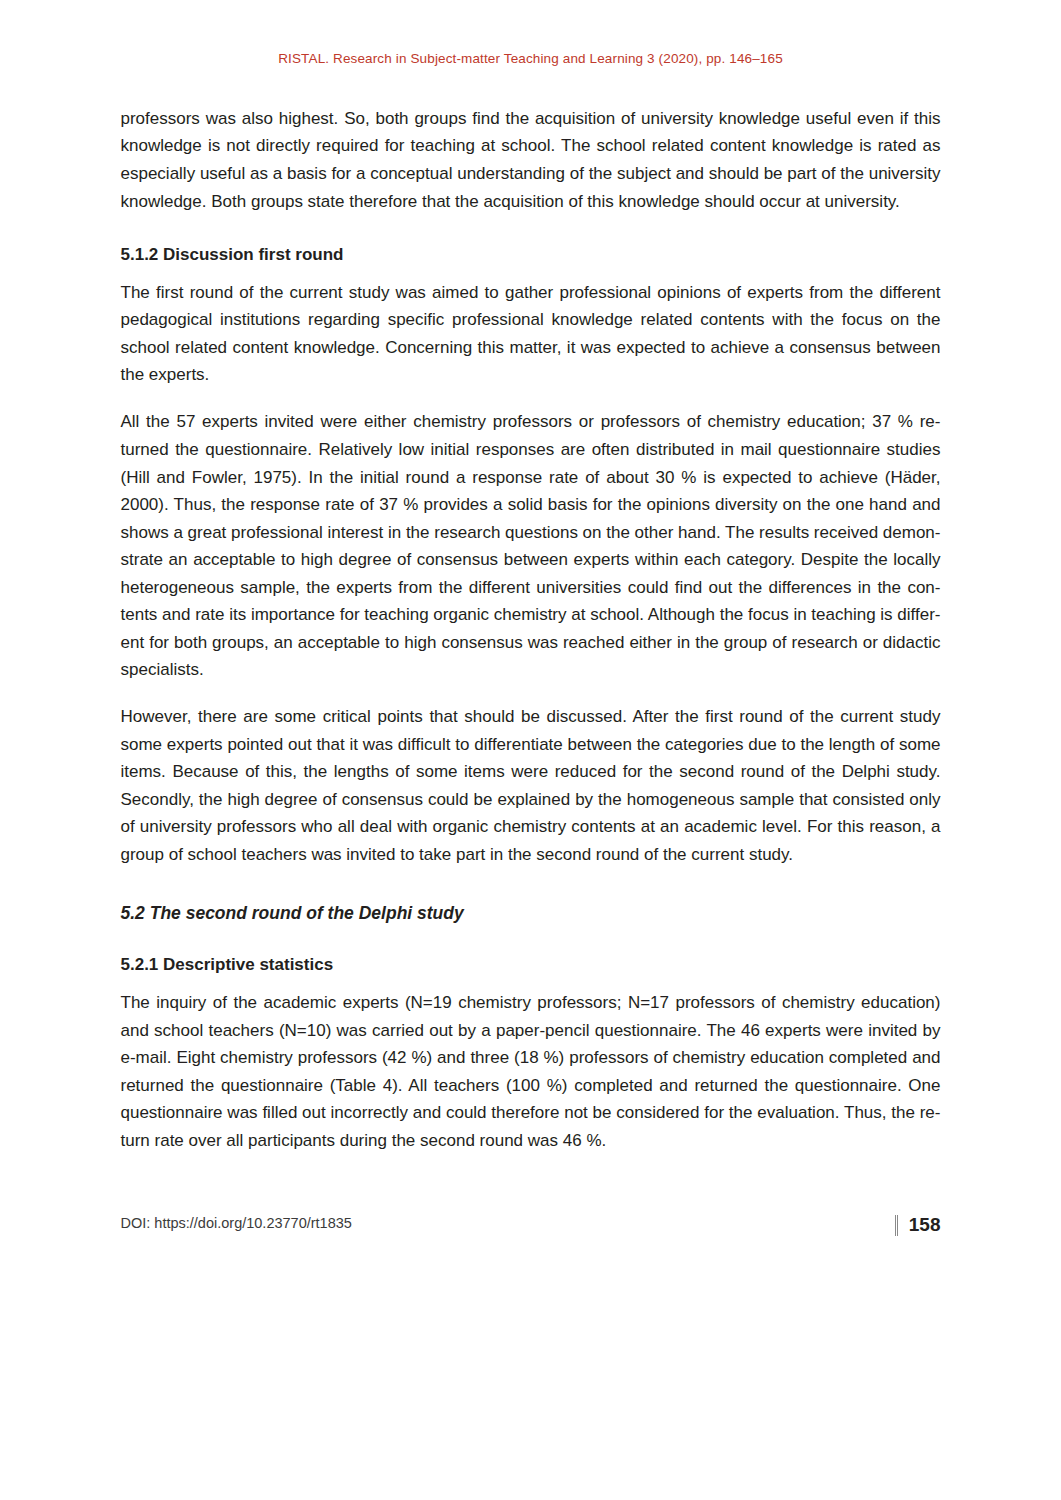RISTAL. Research in Subject-matter Teaching and Learning 3 (2020), pp. 146–165
professors was also highest. So, both groups find the acquisition of university knowledge useful even if this knowledge is not directly required for teaching at school. The school related content knowledge is rated as especially useful as a basis for a conceptual understanding of the subject and should be part of the university knowledge. Both groups state therefore that the acquisition of this knowledge should occur at university.
5.1.2 Discussion first round
The first round of the current study was aimed to gather professional opinions of experts from the different pedagogical institutions regarding specific professional knowledge related contents with the focus on the school related content knowledge. Concerning this matter, it was expected to achieve a consensus between the experts.
All the 57 experts invited were either chemistry professors or professors of chemistry education; 37 % returned the questionnaire. Relatively low initial responses are often distributed in mail questionnaire studies (Hill and Fowler, 1975). In the initial round a response rate of about 30 % is expected to achieve (Häder, 2000). Thus, the response rate of 37 % provides a solid basis for the opinions diversity on the one hand and shows a great professional interest in the research questions on the other hand. The results received demonstrate an acceptable to high degree of consensus between experts within each category. Despite the locally heterogeneous sample, the experts from the different universities could find out the differences in the contents and rate its importance for teaching organic chemistry at school. Although the focus in teaching is different for both groups, an acceptable to high consensus was reached either in the group of research or didactic specialists.
However, there are some critical points that should be discussed. After the first round of the current study some experts pointed out that it was difficult to differentiate between the categories due to the length of some items. Because of this, the lengths of some items were reduced for the second round of the Delphi study. Secondly, the high degree of consensus could be explained by the homogeneous sample that consisted only of university professors who all deal with organic chemistry contents at an academic level. For this reason, a group of school teachers was invited to take part in the second round of the current study.
5.2 The second round of the Delphi study
5.2.1 Descriptive statistics
The inquiry of the academic experts (N=19 chemistry professors; N=17 professors of chemistry education) and school teachers (N=10) was carried out by a paper-pencil questionnaire. The 46 experts were invited by e-mail. Eight chemistry professors (42 %) and three (18 %) professors of chemistry education completed and returned the questionnaire (Table 4). All teachers (100 %) completed and returned the questionnaire. One questionnaire was filled out incorrectly and could therefore not be considered for the evaluation. Thus, the return rate over all participants during the second round was 46 %.
DOI: https://doi.org/10.23770/rt1835
158